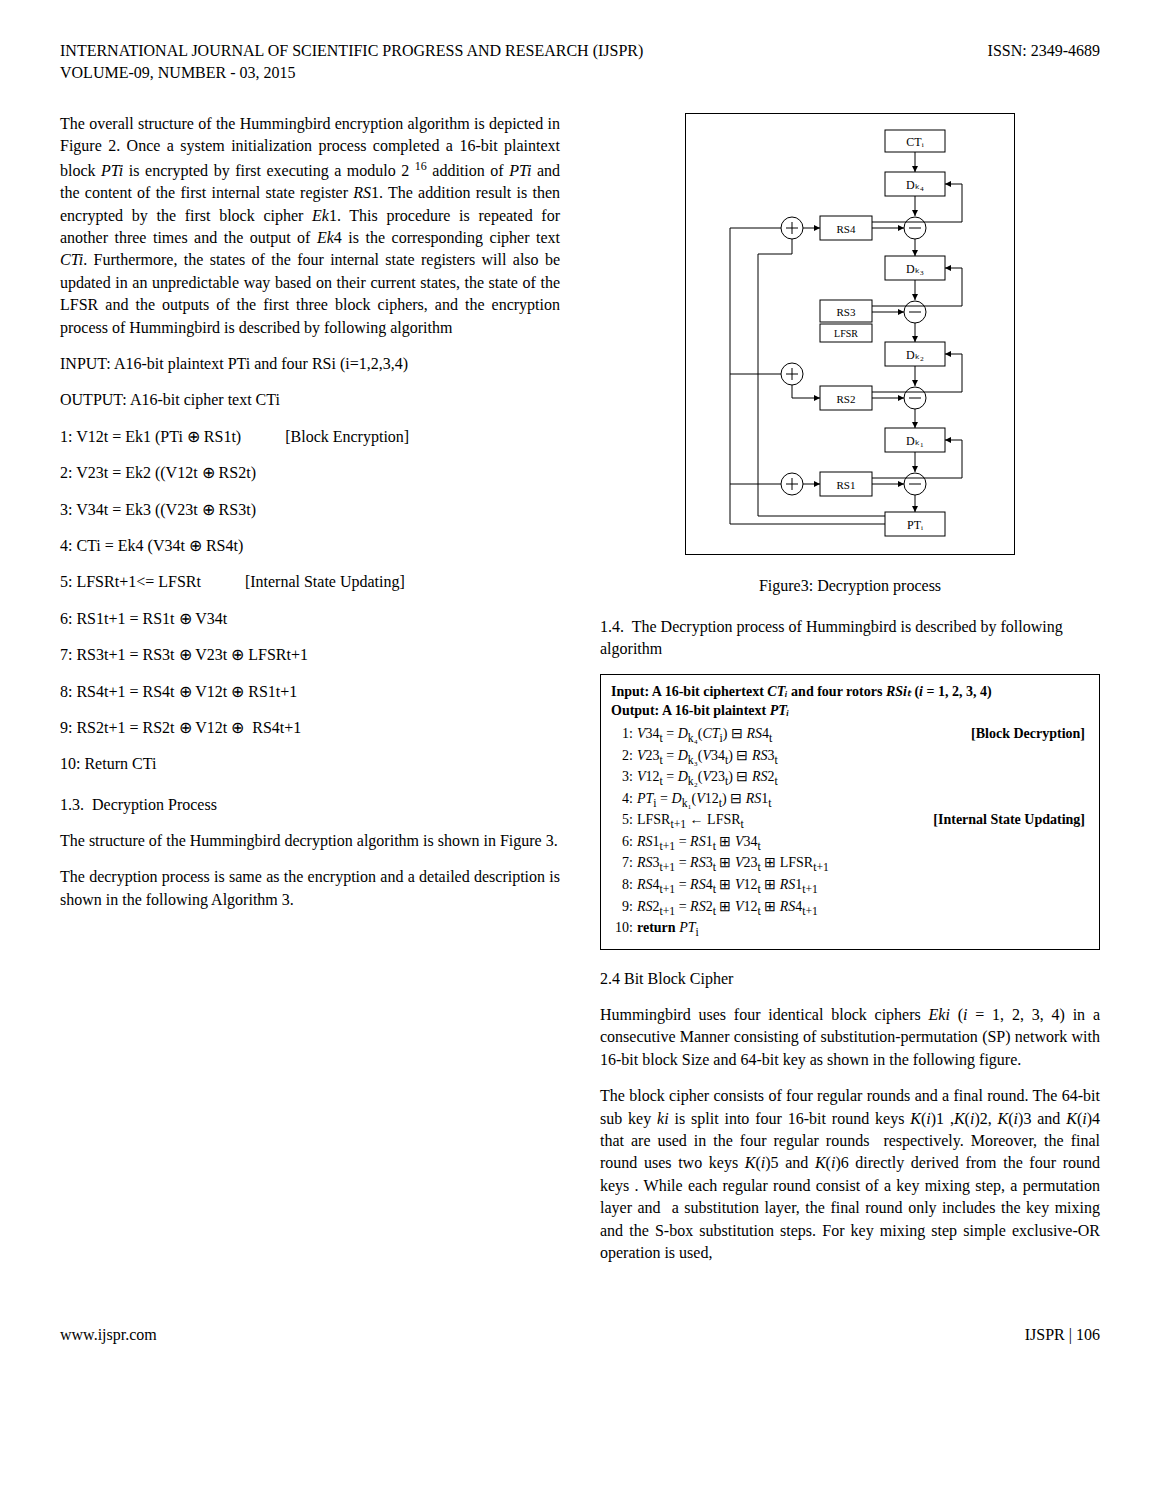International Journal of Scientific Progress and Research (IJSPR)
ISSN: 2349-4689
Volume-09, Number - 03, 2015
The overall structure of the Hummingbird encryption algorithm is depicted in Figure 2. Once a system initialization process completed a 16-bit plaintext block PTi is encrypted by first executing a modulo 2 16 addition of PTi and the content of the first internal state register RS1. The addition result is then encrypted by the first block cipher Ek1. This procedure is repeated for another three times and the output of Ek4 is the corresponding cipher text CTi. Furthermore, the states of the four internal state registers will also be updated in an unpredictable way based on their current states, the state of the LFSR and the outputs of the first three block ciphers, and the encryption process of Hummingbird is described by following algorithm
INPUT: A16-bit plaintext PTi and four RSi (i=1,2,3,4)
OUTPUT: A16-bit cipher text CTi
1: V12t = Ek1 (PTi ⊕ RS1t) [Block Encryption]
2: V23t = Ek2 ((V12t ⊕ RS2t)
3: V34t = Ek3 ((V23t ⊕ RS3t)
4: CTi = Ek4 (V34t ⊕ RS4t)
5: LFSRt+1<= LFSRt [Internal State Updating]
6: RS1t+1 = RS1t ⊕ V34t
7: RS3t+1 = RS3t ⊕ V23t ⊕ LFSRt+1
8: RS4t+1 = RS4t ⊕ V12t ⊕ RS1t+1
9: RS2t+1 = RS2t ⊕ V12t ⊕ RS4t+1
10: Return CTi
1.3. Decryption Process
The structure of the Hummingbird decryption algorithm is shown in Figure 3.
The decryption process is same as the encryption and a detailed description is shown in the following Algorithm 3.
CTᵢ Dₖ₄ RS4 Dₖ₃ RS3 LFSR Dₖ₂ RS2 Dₖ₁ RS1 PTᵢ
Figure3: Decryption process
1.4. The Decryption process of Hummingbird is described by following algorithm
Input: A 16-bit ciphertext CTᵢ and four rotors RSiₜ (i = 1, 2, 3, 4)
Output: A 16-bit plaintext PTᵢ
| 1: | V 34 t = D k₄ ( CT i ) ⊟ RS 4 t | [Block Decryption] |
| 2: | V 23 t = D k₃ ( V 34 t ) ⊟ RS 3 t | |
| 3: | V 12 t = D k₂ ( V 23 t ) ⊟ RS 2 t | |
| 4: | PT i = D k₁ ( V 12 t ) ⊟ RS 1 t | |
| 5: | LFSR t+1 ← LFSR t | [Internal State Updating] |
| 6: | RS 1 t+1 = RS 1 t ⊞ V 34 t | |
| 7: | RS 3 t+1 = RS 3 t ⊞ V 23 t ⊞ LFSR t+1 | |
| 8: | RS 4 t+1 = RS 4 t ⊞ V 12 t ⊞ RS 1 t+1 | |
| 9: | RS 2 t+1 = RS 2 t ⊞ V 12 t ⊞ RS 4 t+1 | |
| 10: | return PT i | |
2.4 Bit Block Cipher
Hummingbird uses four identical block ciphers Eki (i = 1, 2, 3, 4) in a consecutive Manner consisting of substitution-permutation (SP) network with 16-bit block Size and 64-bit key as shown in the following figure.
The block cipher consists of four regular rounds and a final round. The 64-bit sub key ki is split into four 16-bit round keys K(i)1 ,K(i)2, K(i)3 and K(i)4 that are used in the four regular rounds respectively. Moreover, the final round uses two keys K(i)5 and K(i)6 directly derived from the four round keys . While each regular round consist of a key mixing step, a permutation layer and a substitution layer, the final round only includes the key mixing and the S-box substitution steps. For key mixing step simple exclusive-OR operation is used,
www.ijspr.com
IJSPR | 106